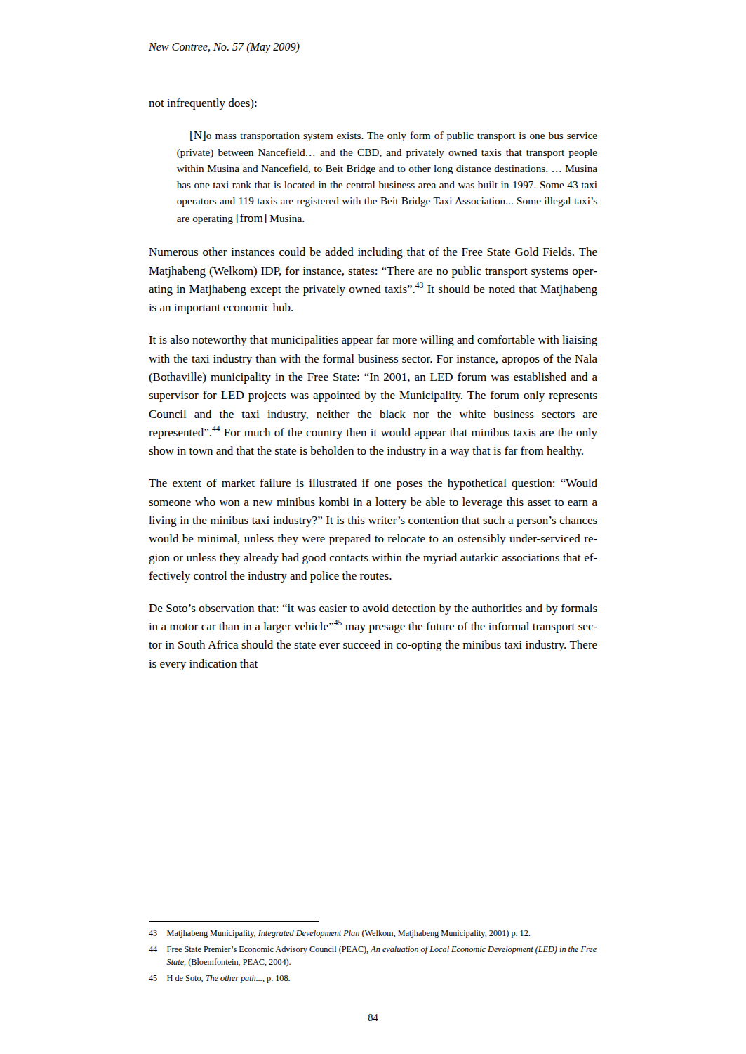New Contree, No. 57 (May 2009)
not infrequently does):
[N] o mass transportation system exists. The only form of public transport is one bus service (private) between Nancefield… and the CBD, and privately owned taxis that transport people within Musina and Nancefield, to Beit Bridge and to other long distance destinations. … Musina has one taxi rank that is located in the central business area and was built in 1997. Some 43 taxi operators and 119 taxis are registered with the Beit Bridge Taxi Association... Some illegal taxi’s are operating [from] Musina.
Numerous other instances could be added including that of the Free State Gold Fields. The Matjhabeng (Welkom) IDP, for instance, states: “There are no public transport systems operating in Matjhabeng except the privately owned taxis”.43 It should be noted that Matjhabeng is an important economic hub.
It is also noteworthy that municipalities appear far more willing and comfortable with liaising with the taxi industry than with the formal business sector. For instance, apropos of the Nala (Bothaville) municipality in the Free State: “In 2001, an LED forum was established and a supervisor for LED projects was appointed by the Municipality. The forum only represents Council and the taxi industry, neither the black nor the white business sectors are represented”.44 For much of the country then it would appear that minibus taxis are the only show in town and that the state is beholden to the industry in a way that is far from healthy.
The extent of market failure is illustrated if one poses the hypothetical question: “Would someone who won a new minibus kombi in a lottery be able to leverage this asset to earn a living in the minibus taxi industry?” It is this writer’s contention that such a person’s chances would be minimal, unless they were prepared to relocate to an ostensibly under-serviced region or unless they already had good contacts within the myriad autarkic associations that effectively control the industry and police the routes.
De Soto’s observation that: “it was easier to avoid detection by the authorities and by formals in a motor car than in a larger vehicle”45 may presage the future of the informal transport sector in South Africa should the state ever succeed in co-opting the minibus taxi industry. There is every indication that
Matjhabeng Municipality, Integrated Development Plan (Welkom, Matjhabeng Municipality, 2001) p. 12.
Free State Premier’s Economic Advisory Council (PEAC), An evaluation of Local Economic Development (LED) in the Free State, (Bloemfontein, PEAC, 2004).
H de Soto, The other path..., p. 108.
84